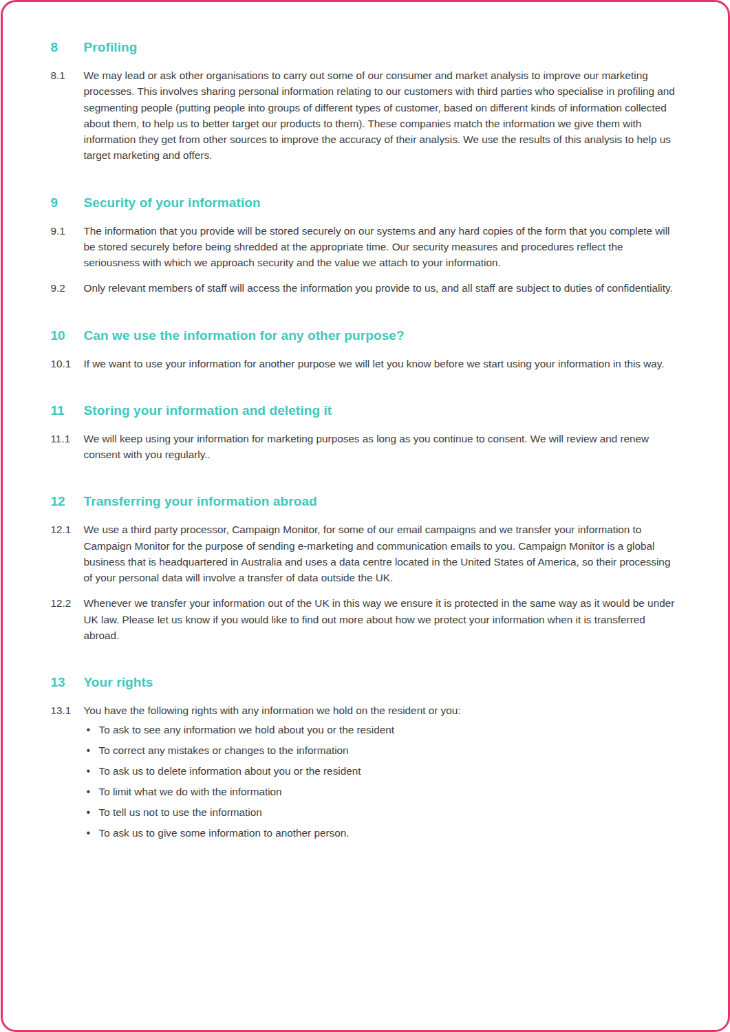8
Profiling
8.1 We may lead or ask other organisations to carry out some of our consumer and market analysis to improve our marketing processes. This involves sharing personal information relating to our customers with third parties who specialise in profiling and segmenting people (putting people into groups of different types of customer, based on different kinds of information collected about them, to help us to better target our products to them). These companies match the information we give them with information they get from other sources to improve the accuracy of their analysis. We use the results of this analysis to help us target marketing and offers.
9
Security of your information
9.1 The information that you provide will be stored securely on our systems and any hard copies of the form that you complete will be stored securely before being shredded at the appropriate time. Our security measures and procedures reflect the seriousness with which we approach security and the value we attach to your information.
9.2 Only relevant members of staff will access the information you provide to us, and all staff are subject to duties of confidentiality.
10
Can we use the information for any other purpose?
10.1 If we want to use your information for another purpose we will let you know before we start using your information in this way.
11
Storing your information and deleting it
11.1 We will keep using your information for marketing purposes as long as you continue to consent. We will review and renew consent with you regularly..
12
Transferring your information abroad
12.1 We use a third party processor, Campaign Monitor, for some of our email campaigns and we transfer your information to Campaign Monitor for the purpose of sending e-marketing and communication emails to you. Campaign Monitor is a global business that is headquartered in Australia and uses a data centre located in the United States of America, so their processing of your personal data will involve a transfer of data outside the UK.
12.2 Whenever we transfer your information out of the UK in this way we ensure it is protected in the same way as it would be under UK law. Please let us know if you would like to find out more about how we protect your information when it is transferred abroad.
13
Your rights
13.1 You have the following rights with any information we hold on the resident or you:
To ask to see any information we hold about you or the resident
To correct any mistakes or changes to the information
To ask us to delete information about you or the resident
To limit what we do with the information
To tell us not to use the information
To ask us to give some information to another person.